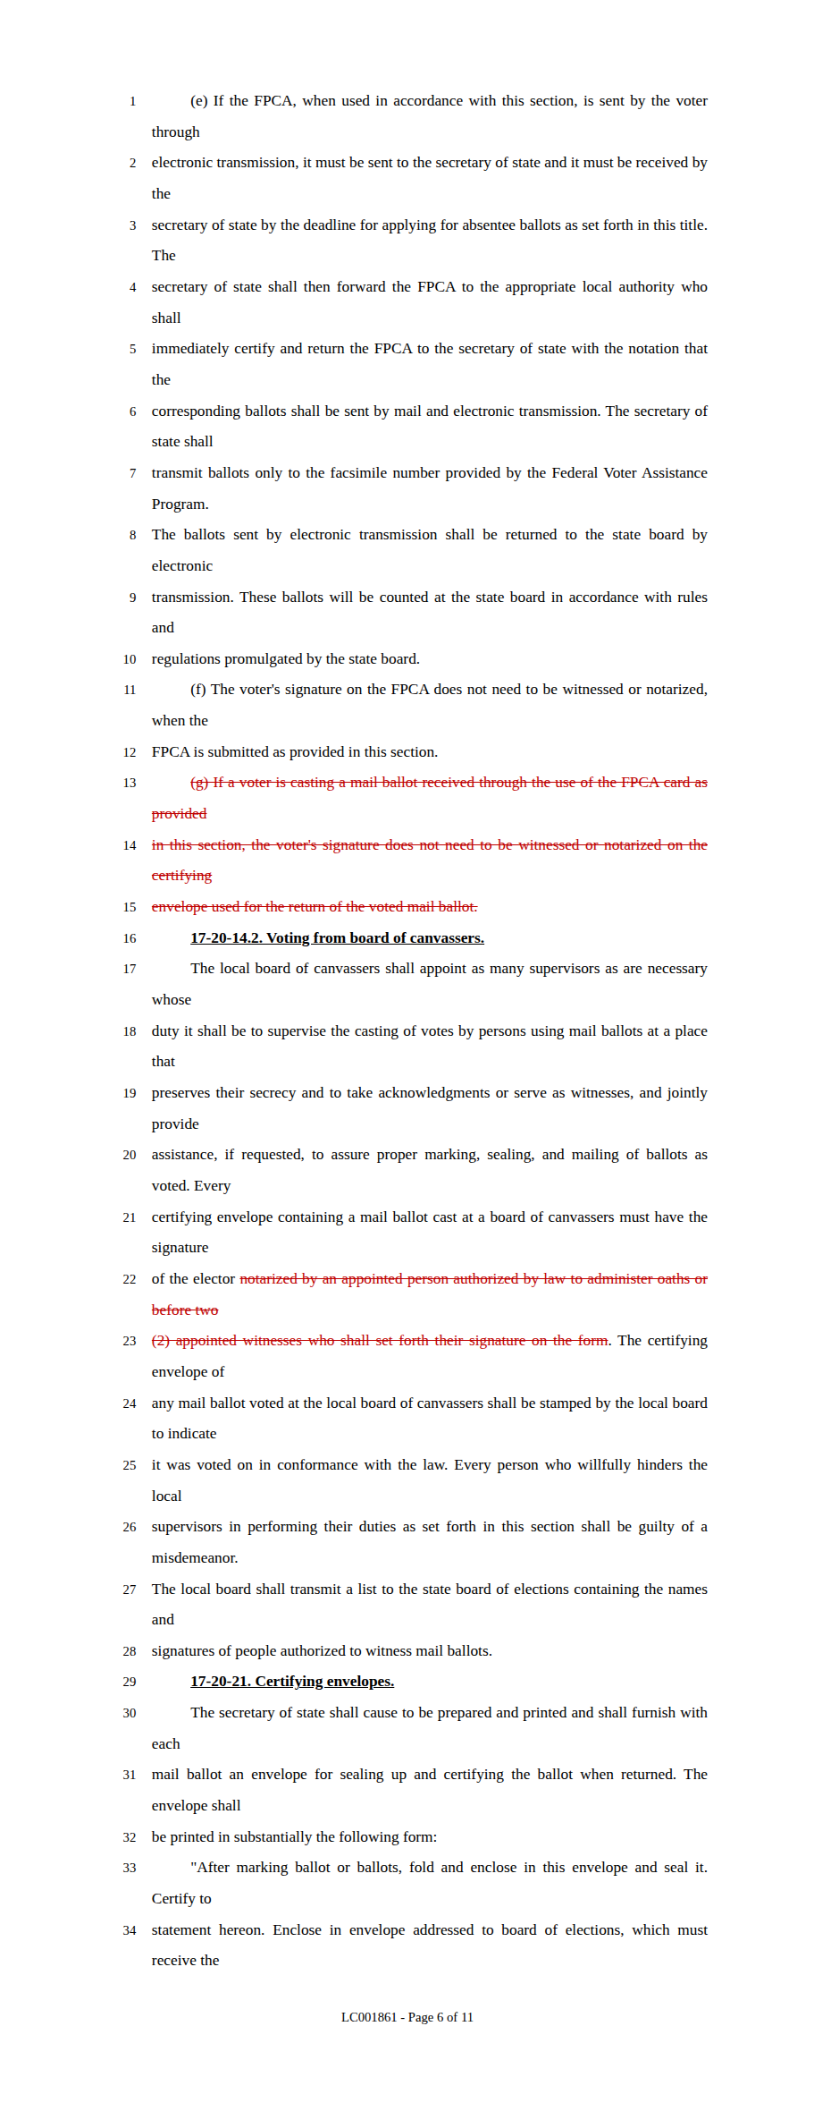1(e) If the FPCA, when used in accordance with this section, is sent by the voter through
2 electronic transmission, it must be sent to the secretary of state and it must be received by the
3 secretary of state by the deadline for applying for absentee ballots as set forth in this title. The
4 secretary of state shall then forward the FPCA to the appropriate local authority who shall
5 immediately certify and return the FPCA to the secretary of state with the notation that the
6 corresponding ballots shall be sent by mail and electronic transmission. The secretary of state shall
7 transmit ballots only to the facsimile number provided by the Federal Voter Assistance Program.
8 The ballots sent by electronic transmission shall be returned to the state board by electronic
9 transmission. These ballots will be counted at the state board in accordance with rules and
10 regulations promulgated by the state board.
11(f) The voter's signature on the FPCA does not need to be witnessed or notarized, when the
12 FPCA is submitted as provided in this section.
13(g) If a voter is casting a mail ballot received through the use of the FPCA card as provided
14 in this section, the voter's signature does not need to be witnessed or notarized on the certifying
15 envelope used for the return of the voted mail ballot.
1617-20-14.2. Voting from board of canvassers.
17 The local board of canvassers shall appoint as many supervisors as are necessary whose
18 duty it shall be to supervise the casting of votes by persons using mail ballots at a place that
19 preserves their secrecy and to take acknowledgments or serve as witnesses, and jointly provide
20 assistance, if requested, to assure proper marking, sealing, and mailing of ballots as voted. Every
21 certifying envelope containing a mail ballot cast at a board of canvassers must have the signature
22 of the elector notarized by an appointed person authorized by law to administer oaths or before two
23(2) appointed witnesses who shall set forth their signature on the form. The certifying envelope of
24 any mail ballot voted at the local board of canvassers shall be stamped by the local board to indicate
25 it was voted on in conformance with the law. Every person who willfully hinders the local
26 supervisors in performing their duties as set forth in this section shall be guilty of a misdemeanor.
27 The local board shall transmit a list to the state board of elections containing the names and
28 signatures of people authorized to witness mail ballots.
2917-20-21. Certifying envelopes.
30 The secretary of state shall cause to be prepared and printed and shall furnish with each
31 mail ballot an envelope for sealing up and certifying the ballot when returned. The envelope shall
32 be printed in substantially the following form:
33"After marking ballot or ballots, fold and enclose in this envelope and seal it. Certify to
34 statement hereon. Enclose in envelope addressed to board of elections, which must receive the
LC001861 - Page 6 of 11